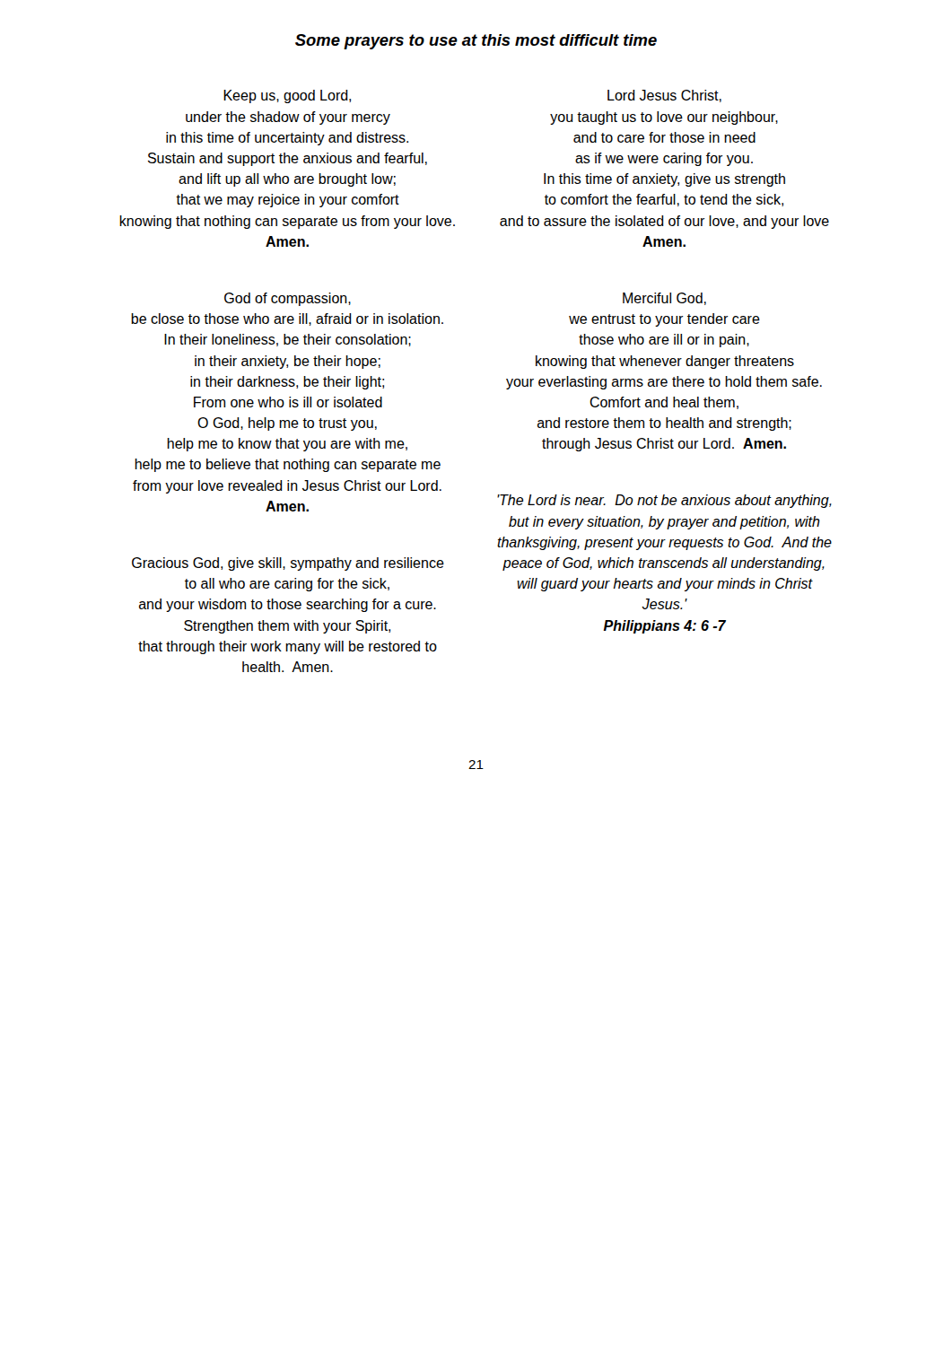Some prayers to use at this most difficult time
Keep us, good Lord,
under the shadow of your mercy
in this time of uncertainty and distress.
Sustain and support the anxious and fearful,
and lift up all who are brought low;
that we may rejoice in your comfort
knowing that nothing can separate us from your love. Amen.
God of compassion,
be close to those who are ill, afraid or in isolation.
In their loneliness, be their consolation;
in their anxiety, be their hope;
in their darkness, be their light;
From one who is ill or isolated
O God, help me to trust you,
help me to know that you are with me,
help me to believe that nothing can separate me
from your love revealed in Jesus Christ our Lord.
Amen.
Gracious God, give skill, sympathy and resilience
to all who are caring for the sick,
and your wisdom to those searching for a cure.
Strengthen them with your Spirit,
that through their work many will be restored to health. Amen.
Lord Jesus Christ,
you taught us to love our neighbour,
and to care for those in need
as if we were caring for you.
In this time of anxiety, give us strength
to comfort the fearful, to tend the sick,
and to assure the isolated of our love, and your love
Amen.
Merciful God,
we entrust to your tender care
those who are ill or in pain,
knowing that whenever danger threatens
your everlasting arms are there to hold them safe.
Comfort and heal them,
and restore them to health and strength;
through Jesus Christ our Lord. Amen.
'The Lord is near. Do not be anxious about anything, but in every situation, by prayer and petition, with thanksgiving, present your requests to God. And the peace of God, which transcends all understanding, will guard your hearts and your minds in Christ Jesus.'
Philippians 4: 6 -7
21